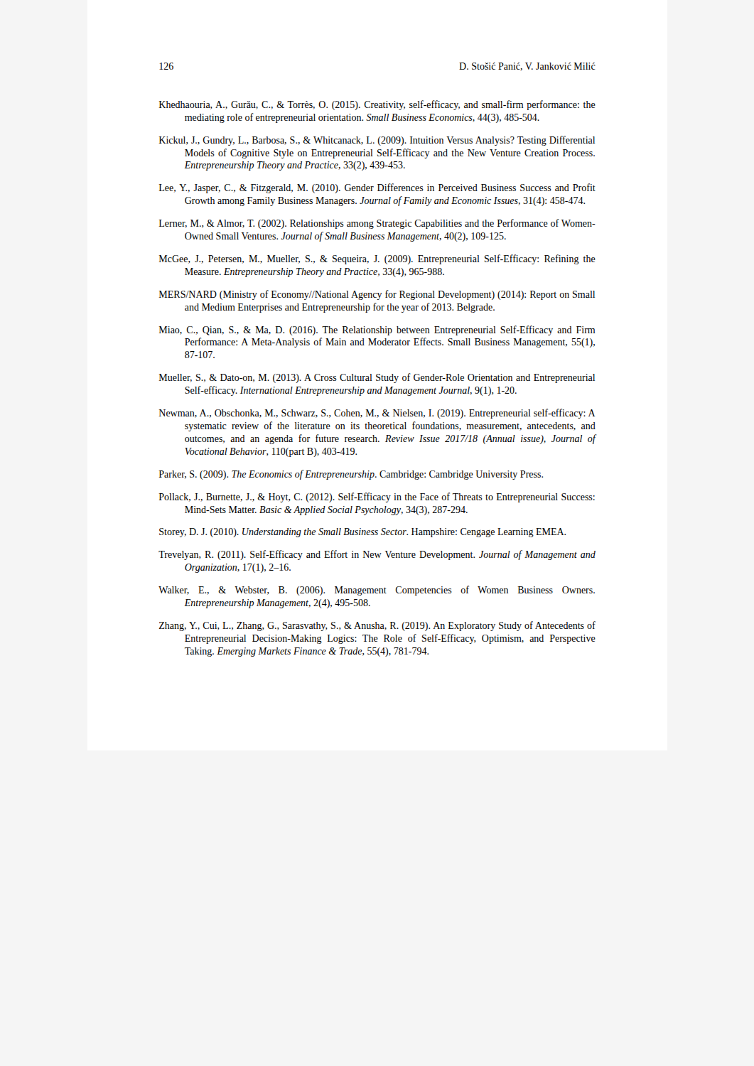126 D. Stošić Panić, V. Janković Milić
Khedhaouria, A., Gurău, C., & Torrès, O. (2015). Creativity, self-efficacy, and small-firm performance: the mediating role of entrepreneurial orientation. Small Business Economics, 44(3), 485-504.
Kickul, J., Gundry, L., Barbosa, S., & Whitcanack, L. (2009). Intuition Versus Analysis? Testing Differential Models of Cognitive Style on Entrepreneurial Self-Efficacy and the New Venture Creation Process. Entrepreneurship Theory and Practice, 33(2), 439-453.
Lee, Y., Jasper, C., & Fitzgerald, M. (2010). Gender Differences in Perceived Business Success and Profit Growth among Family Business Managers. Journal of Family and Economic Issues, 31(4): 458-474.
Lerner, M., & Almor, T. (2002). Relationships among Strategic Capabilities and the Performance of Women-Owned Small Ventures. Journal of Small Business Management, 40(2), 109-125.
McGee, J., Petersen, M., Mueller, S., & Sequeira, J. (2009). Entrepreneurial Self-Efficacy: Refining the Measure. Entrepreneurship Theory and Practice, 33(4), 965-988.
MERS/NARD (Ministry of Economy//National Agency for Regional Development) (2014): Report on Small and Medium Enterprises and Entrepreneurship for the year of 2013. Belgrade.
Miao, C., Qian, S., & Ma, D. (2016). The Relationship between Entrepreneurial Self-Efficacy and Firm Performance: A Meta-Analysis of Main and Moderator Effects. Small Business Management, 55(1), 87-107.
Mueller, S., & Dato-on, M. (2013). A Cross Cultural Study of Gender-Role Orientation and Entrepreneurial Self-efficacy. International Entrepreneurship and Management Journal, 9(1), 1-20.
Newman, A., Obschonka, M., Schwarz, S., Cohen, M., & Nielsen, I. (2019). Entrepreneurial self-efficacy: A systematic review of the literature on its theoretical foundations, measurement, antecedents, and outcomes, and an agenda for future research. Review Issue 2017/18 (Annual issue), Journal of Vocational Behavior, 110(part B), 403-419.
Parker, S. (2009). The Economics of Entrepreneurship. Cambridge: Cambridge University Press.
Pollack, J., Burnette, J., & Hoyt, C. (2012). Self-Efficacy in the Face of Threats to Entrepreneurial Success: Mind-Sets Matter. Basic & Applied Social Psychology, 34(3), 287-294.
Storey, D. J. (2010). Understanding the Small Business Sector. Hampshire: Cengage Learning EMEA.
Trevelyan, R. (2011). Self-Efficacy and Effort in New Venture Development. Journal of Management and Organization, 17(1), 2–16.
Walker, E., & Webster, B. (2006). Management Competencies of Women Business Owners. Entrepreneurship Management, 2(4), 495-508.
Zhang, Y., Cui, L., Zhang, G., Sarasvathy, S., & Anusha, R. (2019). An Exploratory Study of Antecedents of Entrepreneurial Decision-Making Logics: The Role of Self-Efficacy, Optimism, and Perspective Taking. Emerging Markets Finance & Trade, 55(4), 781-794.